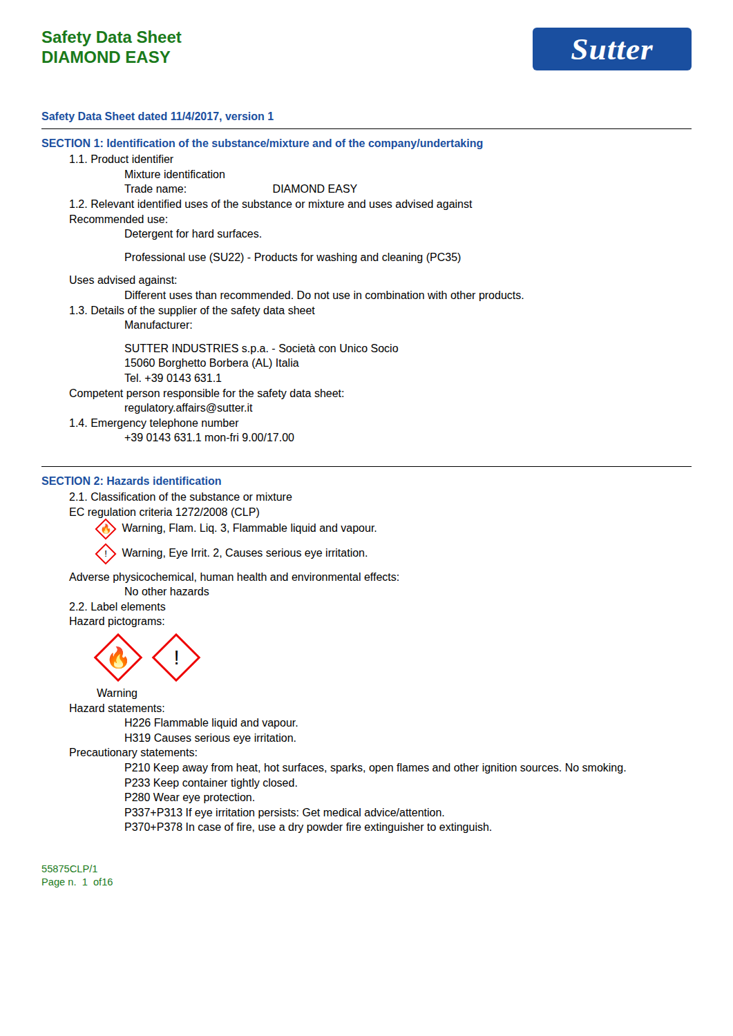Safety Data Sheet
DIAMOND EASY
Sutter
Safety Data Sheet dated 11/4/2017, version 1
SECTION 1: Identification of the substance/mixture and of the company/undertaking
1.1. Product identifier
Mixture identification
Trade name: DIAMOND EASY
1.2. Relevant identified uses of the substance or mixture and uses advised against
Recommended use:
Detergent for hard surfaces.
Professional use (SU22) - Products for washing and cleaning (PC35)
Uses advised against:
Different uses than recommended. Do not use in combination with other products.
1.3. Details of the supplier of the safety data sheet
Manufacturer:
SUTTER INDUSTRIES s.p.a. - Società con Unico Socio
15060 Borghetto Borbera (AL) Italia
Tel. +39 0143 631.1
Competent person responsible for the safety data sheet:
regulatory.affairs@sutter.it
1.4. Emergency telephone number
+39 0143 631.1 mon-fri 9.00/17.00
SECTION 2: Hazards identification
2.1. Classification of the substance or mixture
EC regulation criteria 1272/2008 (CLP)
🔥 Warning, Flam. Liq. 3, Flammable liquid and vapour.
! Warning, Eye Irrit. 2, Causes serious eye irritation.
Adverse physicochemical, human health and environmental effects:
No other hazards
2.2. Label elements
Hazard pictograms:
🔥 !
Warning
Hazard statements:
H226 Flammable liquid and vapour.
H319 Causes serious eye irritation.
Precautionary statements:
P210 Keep away from heat, hot surfaces, sparks, open flames and other ignition sources. No smoking.
P233 Keep container tightly closed.
P280 Wear eye protection.
P337+P313 If eye irritation persists: Get medical advice/attention.
P370+P378 In case of fire, use a dry powder fire extinguisher to extinguish.
55875CLP/1
Page n. 1 of16